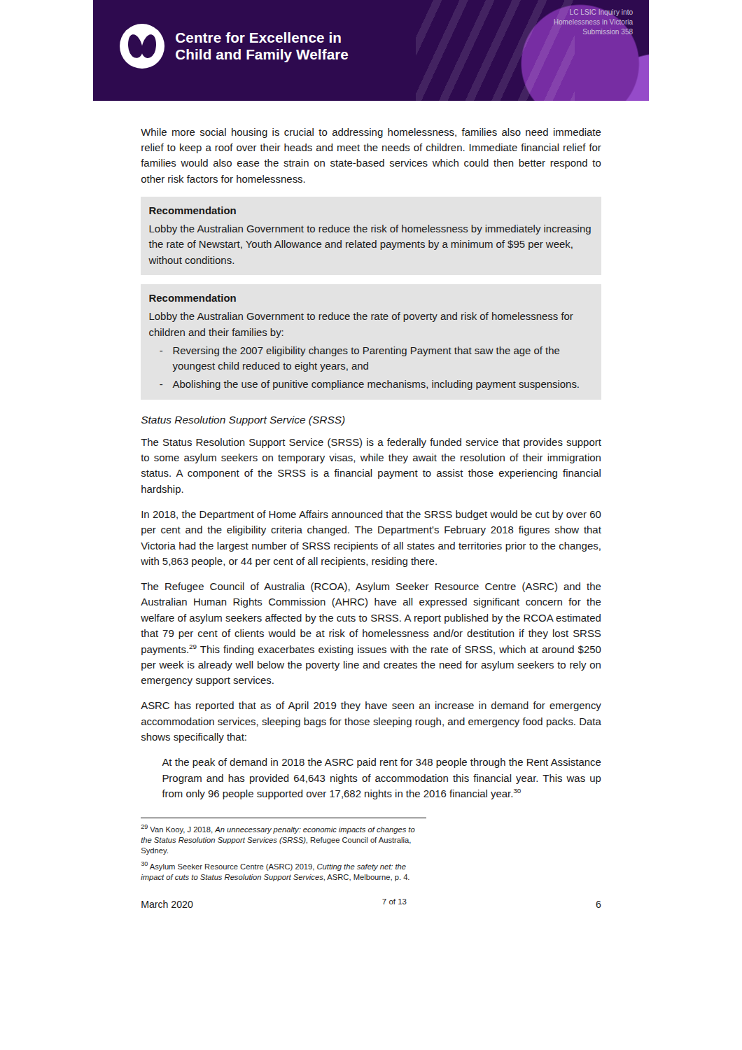LC LSIC Inquiry into
Homelessness in Victoria
Submission 358
Centre for Excellence in
Child and Family Welfare
While more social housing is crucial to addressing homelessness, families also need immediate relief to keep a roof over their heads and meet the needs of children. Immediate financial relief for families would also ease the strain on state-based services which could then better respond to other risk factors for homelessness.
Recommendation
Lobby the Australian Government to reduce the risk of homelessness by immediately increasing the rate of Newstart, Youth Allowance and related payments by a minimum of $95 per week, without conditions.
Recommendation
Lobby the Australian Government to reduce the rate of poverty and risk of homelessness for children and their families by:
Reversing the 2007 eligibility changes to Parenting Payment that saw the age of the youngest child reduced to eight years, and
Abolishing the use of punitive compliance mechanisms, including payment suspensions.
Status Resolution Support Service (SRSS)
The Status Resolution Support Service (SRSS) is a federally funded service that provides support to some asylum seekers on temporary visas, while they await the resolution of their immigration status. A component of the SRSS is a financial payment to assist those experiencing financial hardship.
In 2018, the Department of Home Affairs announced that the SRSS budget would be cut by over 60 per cent and the eligibility criteria changed. The Department's February 2018 figures show that Victoria had the largest number of SRSS recipients of all states and territories prior to the changes, with 5,863 people, or 44 per cent of all recipients, residing there.
The Refugee Council of Australia (RCOA), Asylum Seeker Resource Centre (ASRC) and the Australian Human Rights Commission (AHRC) have all expressed significant concern for the welfare of asylum seekers affected by the cuts to SRSS. A report published by the RCOA estimated that 79 per cent of clients would be at risk of homelessness and/or destitution if they lost SRSS payments.29 This finding exacerbates existing issues with the rate of SRSS, which at around $250 per week is already well below the poverty line and creates the need for asylum seekers to rely on emergency support services.
ASRC has reported that as of April 2019 they have seen an increase in demand for emergency accommodation services, sleeping bags for those sleeping rough, and emergency food packs. Data shows specifically that:
At the peak of demand in 2018 the ASRC paid rent for 348 people through the Rent Assistance Program and has provided 64,643 nights of accommodation this financial year. This was up from only 96 people supported over 17,682 nights in the 2016 financial year.30
29 Van Kooy, J 2018, An unnecessary penalty: economic impacts of changes to the Status Resolution Support Services (SRSS), Refugee Council of Australia, Sydney.
30 Asylum Seeker Resource Centre (ASRC) 2019, Cutting the safety net: the impact of cuts to Status Resolution Support Services, ASRC, Melbourne, p. 4.
March 2020
6
7 of 13